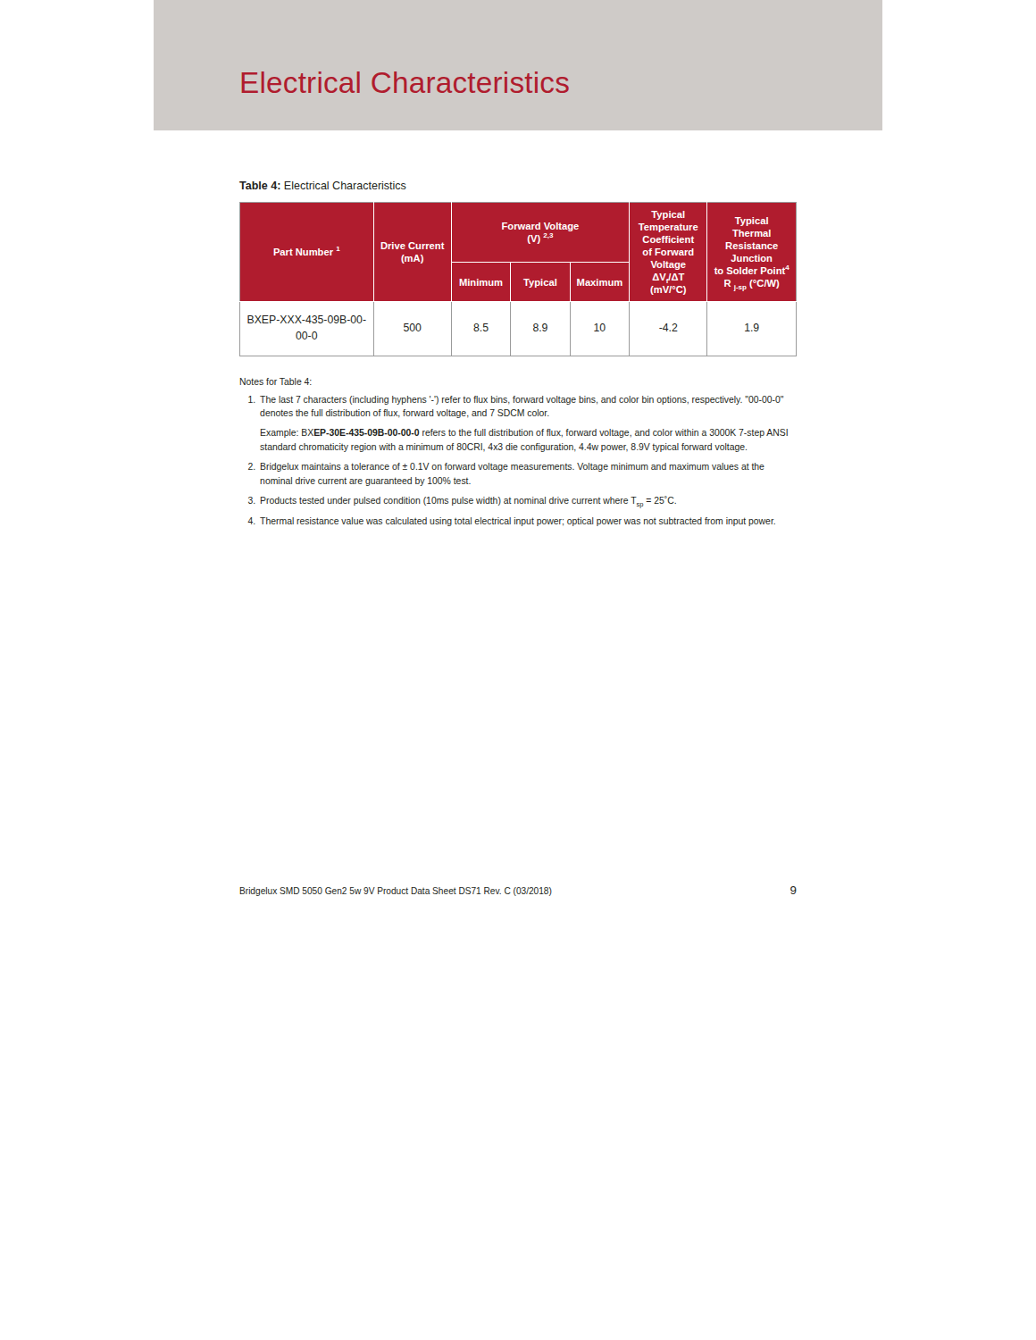Electrical Characteristics
Table 4: Electrical Characteristics
| Part Number 1 | Drive Current (mA) | Forward Voltage (V) 2,3 | Typical Temperature Coefficient of Forward Voltage ΔV f /ΔT (mV/°C) | Typical Thermal Resistance Junction to Solder Point 4 R j-sp (°C/W) |
| --- | --- | --- | --- | --- |
| Minimum | Typical | Maximum |
| BXEP-XXX-435-09B-00-00-0 | 500 | 8.5 | 8.9 | 10 | -4.2 | 1.9 |
Notes for Table 4:
The last 7 characters (including hyphens '-') refer to flux bins, forward voltage bins, and color bin options, respectively. "00-00-0" denotes the full distribution of flux, forward voltage, and 7 SDCM color.
Example: BXEP-30E-435-09B-00-00-0 refers to the full distribution of flux, forward voltage, and color within a 3000K 7-step ANSI standard chromaticity region with a minimum of 80CRI, 4x3 die configuration, 4.4w power, 8.9V typical forward voltage.
Bridgelux maintains a tolerance of ± 0.1V on forward voltage measurements. Voltage minimum and maximum values at the nominal drive current are guaranteed by 100% test.
Products tested under pulsed condition (10ms pulse width) at nominal drive current where Tsp = 25˚C.
Thermal resistance value was calculated using total electrical input power; optical power was not subtracted from input power.
Bridgelux SMD 5050 Gen2 5w 9V Product Data Sheet DS71 Rev. C (03/2018)
9